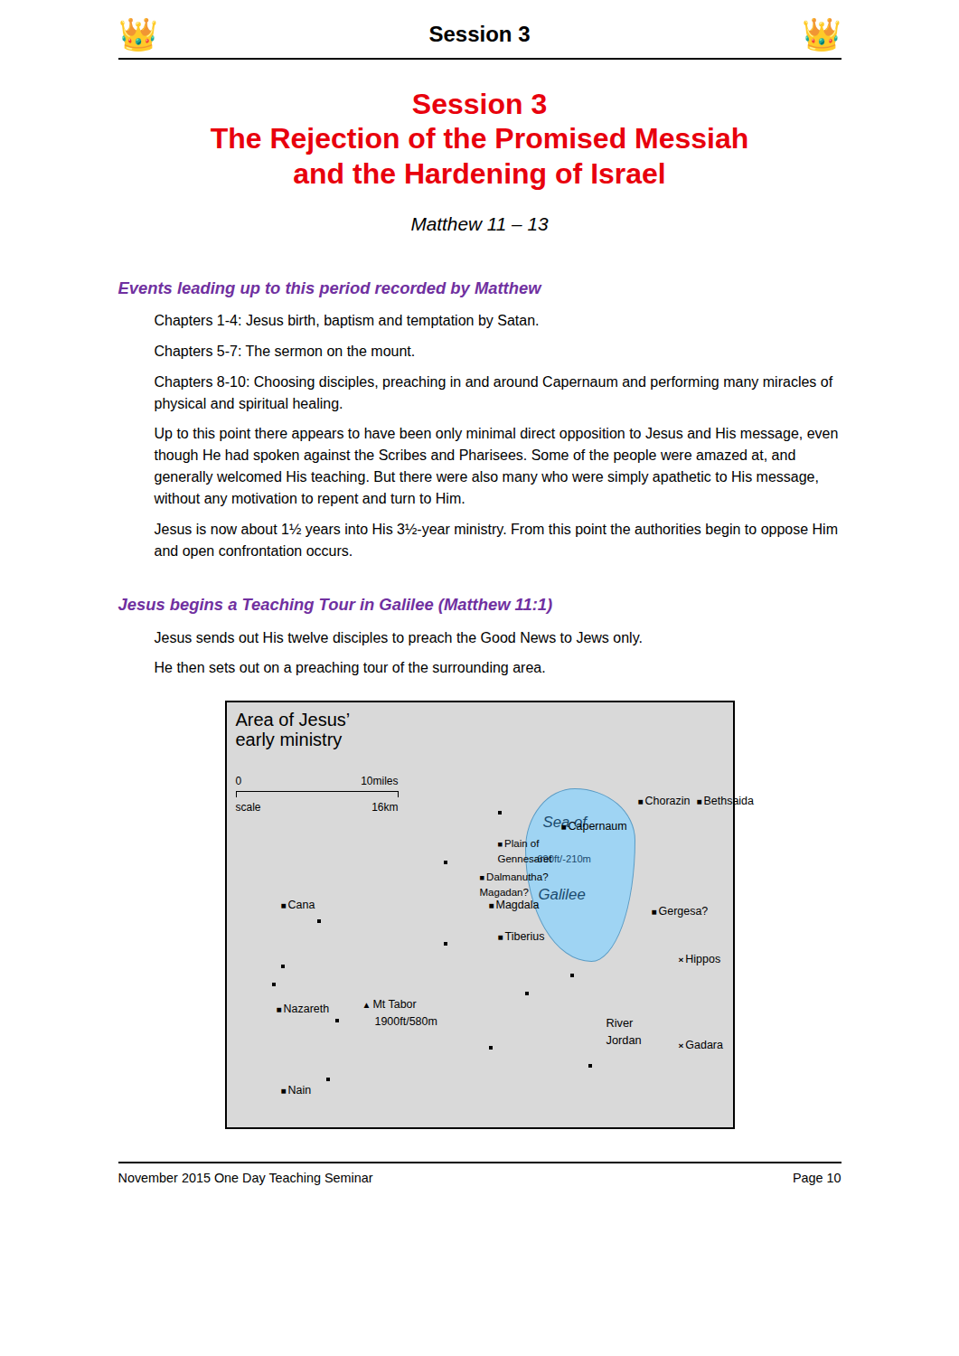👑 Session 3 👑
Session 3
The Rejection of the Promised Messiah
and the Hardening of Israel
Matthew 11 – 13
Events leading up to this period recorded by Matthew
Chapters 1-4: Jesus birth, baptism and temptation by Satan.
Chapters 5-7: The sermon on the mount.
Chapters 8-10: Choosing disciples, preaching in and around Capernaum and performing many miracles of physical and spiritual healing.
Up to this point there appears to have been only minimal direct opposition to Jesus and His message, even though He had spoken against the Scribes and Pharisees. Some of the people were amazed at, and generally welcomed His teaching. But there were also many who were simply apathetic to His message, without any motivation to repent and turn to Him.
Jesus is now about 1½ years into His 3½-year ministry. From this point the authorities begin to oppose Him and open confrontation occurs.
Jesus begins a Teaching Tour in Galilee (Matthew 11:1)
Jesus sends out His twelve disciples to preach the Good News to Jews only.
He then sets out on a preaching tour of the surrounding area.
Area of Jesus’
early ministry
010miles
scale 16km
Sea of
Galilee
-690ft/-210m
Chorazin Bethsaida Capernaum Plain of
Gennesaret Dalmanutha?
Magadan? Magdala Gergesa? Tiberius Hippos Cana Nazareth Mt Tabor
1900ft/580m Gadara Nain River
Jordan
November 2015 One Day Teaching Seminar Page 10